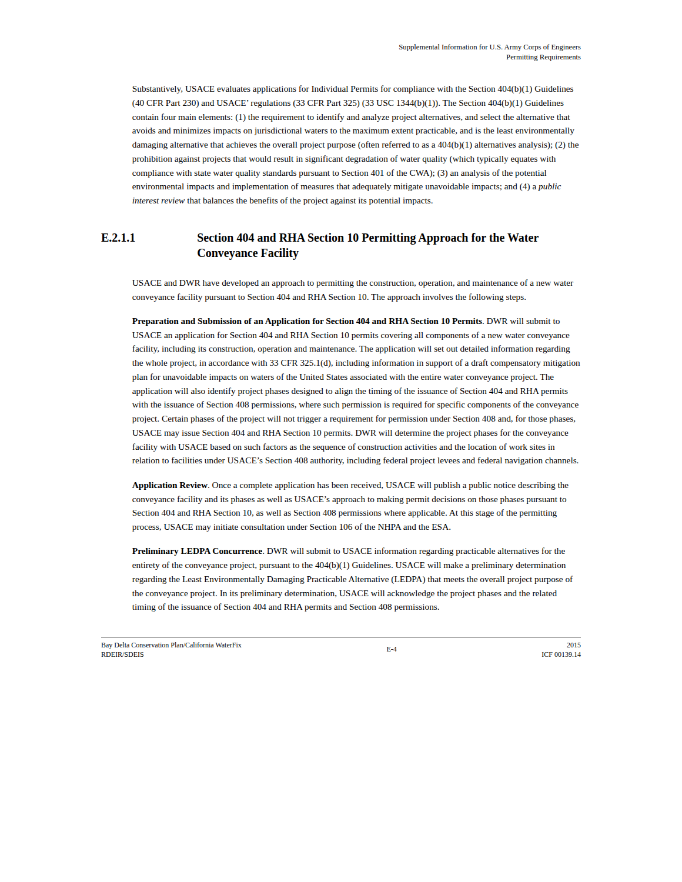Supplemental Information for U.S. Army Corps of Engineers
Permitting Requirements
Substantively, USACE evaluates applications for Individual Permits for compliance with the Section 404(b)(1) Guidelines (40 CFR Part 230) and USACE’ regulations (33 CFR Part 325) (33 USC 1344(b)(1)). The Section 404(b)(1) Guidelines contain four main elements: (1) the requirement to identify and analyze project alternatives, and select the alternative that avoids and minimizes impacts on jurisdictional waters to the maximum extent practicable, and is the least environmentally damaging alternative that achieves the overall project purpose (often referred to as a 404(b)(1) alternatives analysis); (2) the prohibition against projects that would result in significant degradation of water quality (which typically equates with compliance with state water quality standards pursuant to Section 401 of the CWA); (3) an analysis of the potential environmental impacts and implementation of measures that adequately mitigate unavoidable impacts; and (4) a public interest review that balances the benefits of the project against its potential impacts.
E.2.1.1 Section 404 and RHA Section 10 Permitting Approach for the Water Conveyance Facility
USACE and DWR have developed an approach to permitting the construction, operation, and maintenance of a new water conveyance facility pursuant to Section 404 and RHA Section 10. The approach involves the following steps.
Preparation and Submission of an Application for Section 404 and RHA Section 10 Permits. DWR will submit to USACE an application for Section 404 and RHA Section 10 permits covering all components of a new water conveyance facility, including its construction, operation and maintenance. The application will set out detailed information regarding the whole project, in accordance with 33 CFR 325.1(d), including information in support of a draft compensatory mitigation plan for unavoidable impacts on waters of the United States associated with the entire water conveyance project. The application will also identify project phases designed to align the timing of the issuance of Section 404 and RHA permits with the issuance of Section 408 permissions, where such permission is required for specific components of the conveyance project. Certain phases of the project will not trigger a requirement for permission under Section 408 and, for those phases, USACE may issue Section 404 and RHA Section 10 permits. DWR will determine the project phases for the conveyance facility with USACE based on such factors as the sequence of construction activities and the location of work sites in relation to facilities under USACE’s Section 408 authority, including federal project levees and federal navigation channels.
Application Review. Once a complete application has been received, USACE will publish a public notice describing the conveyance facility and its phases as well as USACE’s approach to making permit decisions on those phases pursuant to Section 404 and RHA Section 10, as well as Section 408 permissions where applicable. At this stage of the permitting process, USACE may initiate consultation under Section 106 of the NHPA and the ESA.
Preliminary LEDPA Concurrence. DWR will submit to USACE information regarding practicable alternatives for the entirety of the conveyance project, pursuant to the 404(b)(1) Guidelines. USACE will make a preliminary determination regarding the Least Environmentally Damaging Practicable Alternative (LEDPA) that meets the overall project purpose of the conveyance project. In its preliminary determination, USACE will acknowledge the project phases and the related timing of the issuance of Section 404 and RHA permits and Section 408 permissions.
Bay Delta Conservation Plan/California WaterFix
RDEIR/SDEIS
E-4
2015
ICF 00139.14